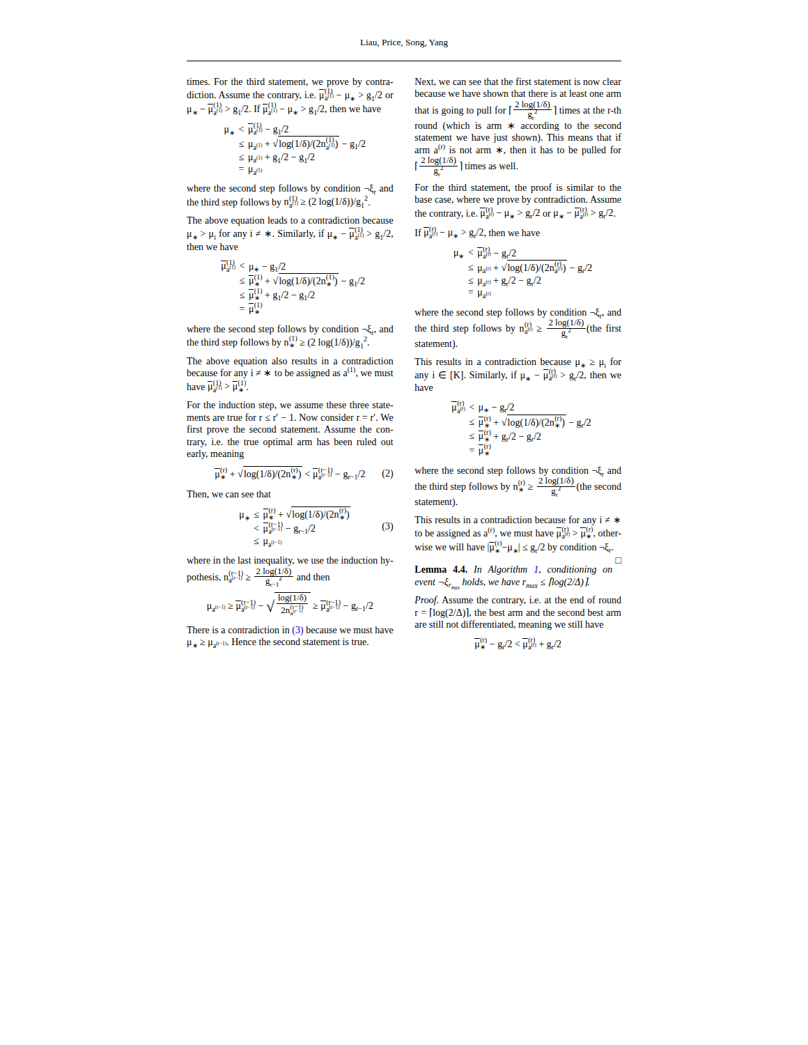Liau, Price, Song, Yang
times. For the third statement, we prove by contradiction. Assume the contrary, i.e. μ(1) a(1) − μ∗ > g1/2 or μ∗ − μ(1) a(1) > g1/2. If μ(1) a(1) − μ∗ > g1/2, then we have
μ∗<μ(1) a(1) − g1/2 ≤μa(1) + √log(1/δ)/(2n(1) a(1)) − g1/2 ≤μa(1) + g1/2 − g1/2 =μa(1)
where the second step follows by condition ¬ξr and the third step follows by n(1) a(1) ≥ (2 log(1/δ))/g12.
The above equation leads to a contradiction because μ∗ > μi for any i ≠ ∗. Similarly, if μ∗ − μ(1) a(1) > g1/2, then we have
μ(1) a(1)<μ∗ − g1/2 ≤μ(1)∗ + √log(1/δ)/(2n(1)∗) − g1/2 ≤μ(1)∗ + g1/2 − g1/2 =μ(1)∗
where the second step follows by condition ¬ξr, and the third step follows by n(1)∗ ≥ (2 log(1/δ))/g12.
The above equation also results in a contradiction because for any i ≠ ∗ to be assigned as a(1), we must have μ(1) a(1) > μ(1)∗.
For the induction step, we assume these three statements are true for r ≤ r′ − 1. Now consider r = r′. We first prove the second statement. Assume the contrary, i.e. the true optimal arm has been ruled out early, meaning
μ(r)∗ + √log(1/δ)/(2n(r)∗) < μ(r−1) a(r−1) − gr−1/2 (2)
Then, we can see that
μ∗≤μ(r)∗ + √log(1/δ)/(2n(r)∗) <μ(r−1) a(r−1) − gr−1/2 ≤μa(r−1) (3)
where in the last inequality, we use the induction hypothesis, n(r−1) a(r−1) ≥ 2 log(1/δ) gr−12 and then
μa(r−1) ≥ μ(r−1) a(r−1) − √log(1/δ) 2n(r−1) a(r−1) ≥ μ(r−1) a(r−1) − gr−1/2
There is a contradiction in (3) because we must have μ∗ ≥ μa(r−1). Hence the second statement is true.
Next, we can see that the first statement is now clear because we have shown that there is at least one arm that is going to pull for 2 log(1/δ) gr2 times at the r-th round (which is arm ∗ according to the second statement we have just shown). This means that if arm a(r) is not arm ∗, then it has to be pulled for 2 log(1/δ) gr2 times as well.
For the third statement, the proof is similar to the base case, where we prove by contradiction. Assume the contrary, i.e. μ(r) a(r) − μ∗ > gr/2 or μ∗ − μ(r) a(r) > gr/2.
If μ(r) a(r) − μ∗ > gr/2, then we have
μ∗<μ(r) a(r) − gr/2 ≤μa(r) + √log(1/δ)/(2n(r) a(r)) − gr/2 ≤μa(r) + gr/2 − gr/2 =μa(r)
where the second step follows by condition ¬ξr, and the third step follows by n(r) a(r) ≥ 2 log(1/δ) gr2(the first statement).
This results in a contradiction because μ∗ ≥ μi for any i ∈ [K]. Similarly, if μ∗ − μ(r) a(r) > gr/2, then we have
μ(r) a(r)<μ∗ − gr/2 ≤μ(r)∗ + √log(1/δ)/(2n(r)∗) − gr/2 ≤μ(r)∗ + gr/2 − gr/2 =μ(r)∗
where the second step follows by condition ¬ξr and the third step follows by n(r)∗ ≥ 2 log(1/δ) gr2(the second statement).
This results in a contradiction because for any i ≠ ∗ to be assigned as a(r), we must have μ(r) a(r) > μ(r)∗, otherwise we will have |μ(r)∗−μ∗| ≤ gr/2 by condition ¬ξr.□
Lemma 4.4. In Algorithm 1, conditioning on event ¬ξrmax holds, we have rmax ≤ log(2/Δ) .
Proof. Assume the contrary, i.e. at the end of round r = log(2/Δ), the best arm and the second best arm are still not differentiated, meaning we still have
μ(r)∗ − gr/2 < μ(r) a(r) + gr/2